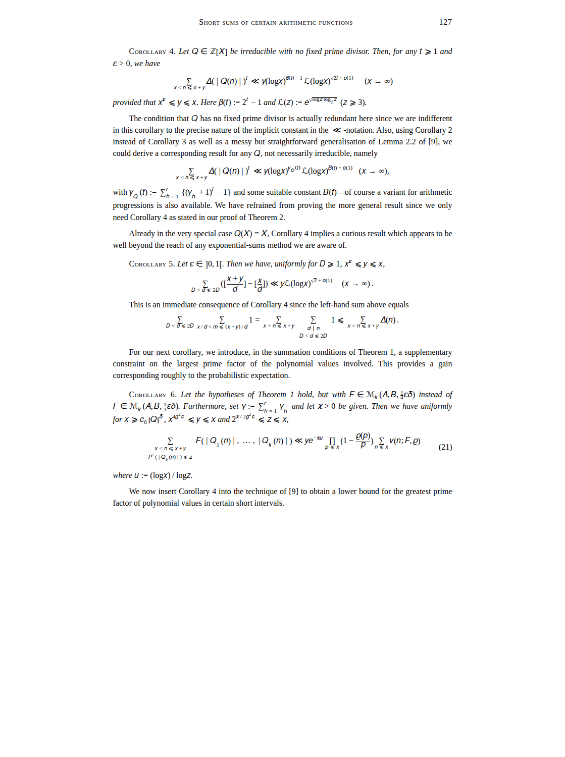Short sums of certain arithmetic functions 127
Corollary 4. Let Q∈ℤ[X] be irreducible with no fixed prime divisor. Then, for any t⩾1 and ε>0, we have
∑ x<n⩽x+y Δ(|Q(n)|)t ≪ y(log⁡x)β(t)−1 ℒ(log⁡x)2t+o(1) (x→∞)
provided that xε⩽y⩽x. Here β(t):=2t−1 and ℒ(z):=elog⁡zlog2⁡z (z⩾3).
The condition that Q has no fixed prime divisor is actually redundant here since we are indifferent in this corollary to the precise nature of the implicit constant in the ≪-notation. Also, using Corollary 2 instead of Corollary 3 as well as a messy but straightforward generalisation of Lemma 2.2 of [9], we could derive a corresponding result for any Q, not necessarily irreducible, namely
∑ x<n⩽x+y Δ(|Q(n)|)t ≪ y(log⁡x)γQ(t) ℒ(log⁡x)B(t)+o(1) (x→∞),
with γQ(t):=∑h=1r{(γh+1)t−1} and some suitable constant B(t)—of course a variant for arithmetic progressions is also available. We have refrained from proving the more general result since we only need Corollary 4 as stated in our proof of Theorem 2.
Already in the very special case Q(X)=X, Corollary 4 implies a curious result which appears to be well beyond the reach of any exponential-sums method we are aware of.
Corollary 5. Let ε∈]0,1[. Then we have, uniformly for D⩾1, xε⩽y⩽x,
∑ D<d⩽2D ( [x+yd] − [xd] ) ≪ yℒ(log⁡x)2+o(1) (x→∞).
This is an immediate consequence of Corollary 4 since the left-hand sum above equals
∑D<d⩽2D ∑x/d<m⩽(x+y)/d 1 = ∑x<n⩽x+y ∑d∣nD<d⩽2D 1 ⩽ ∑x<n⩽x+y Δ(n).
For our next corollary, we introduce, in the summation conditions of Theorem 1, a supplementary constraint on the largest prime factor of the polynomial values involved. This provides a gain corresponding roughly to the probabilistic expectation.
Corollary 6. Let the hypotheses of Theorem 1 hold, but with F∈ℳk(A,B,14εδ) instead of F∈ℳk(A,B,13εδ). Furthermore, set γ:=∑h=1rγh and let ϰ>0 be given. Then we have uniformly for x⩾c0‖Q‖δ, x4g2ε⩽y⩽x and 2ϰ/2g2ε⩽z⩽x,
∑ x<n⩽x+yP+(|Qk(n)|)⩽z F(|Q1(n)|,…,|Qk(n)|) ≪ ye−ϰu ∏p⩽x (1−ϱ(p)p) ∑n⩽x v(n;F,ϱ) (21)
where u:=(log⁡x)/log⁡z.
We now insert Corollary 4 into the technique of [9] to obtain a lower bound for the greatest prime factor of polynomial values in certain short intervals.